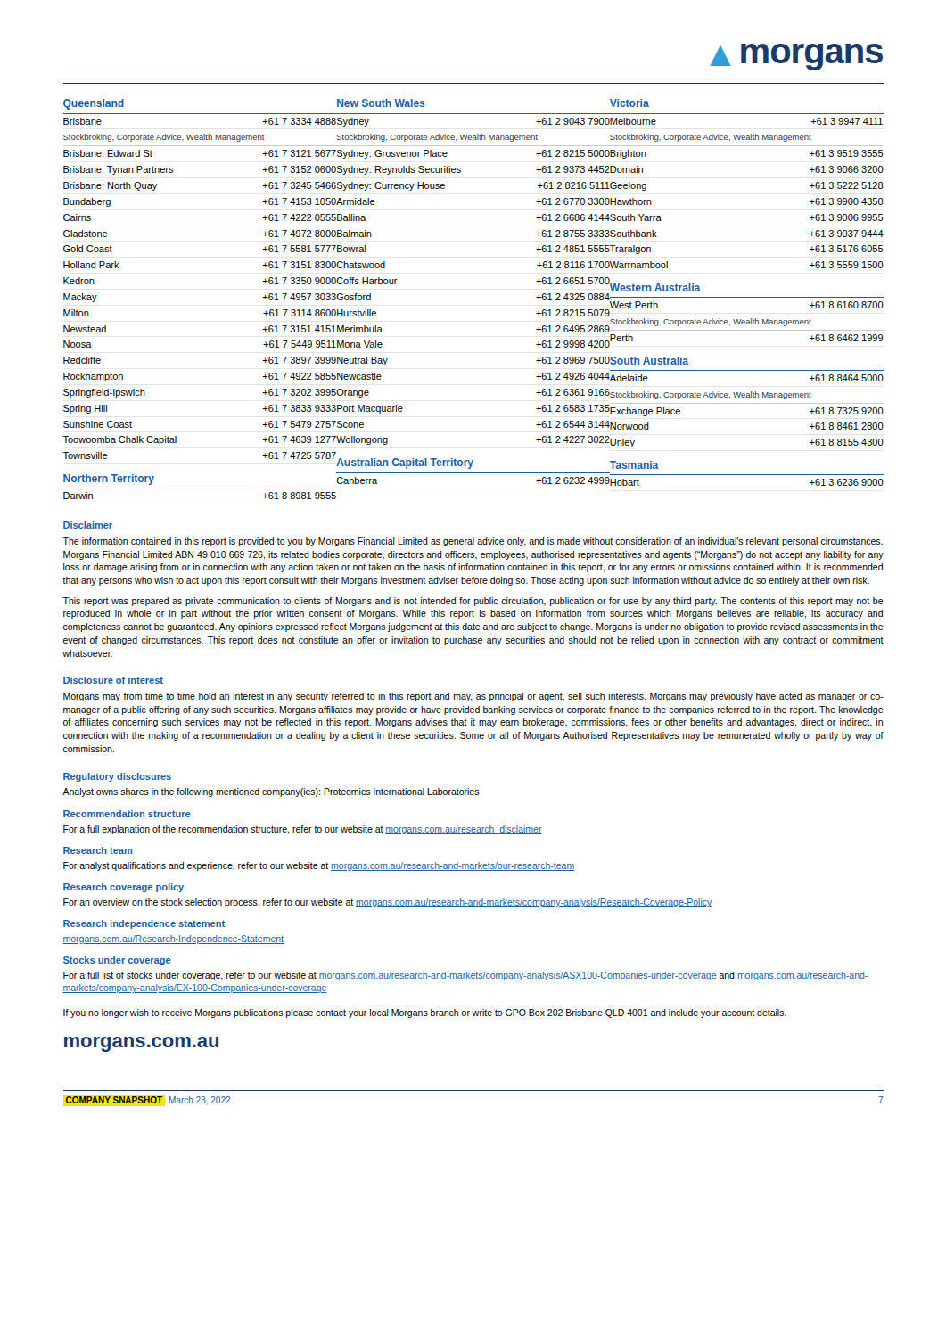▲morgans
| Queensland / Brisbane / +61 7 3334 4888 / Stockbroking, Corporate Advice, Wealth Management / Brisbane: Edward St / +61 7 3121 5677 / / Brisbane: Tynan Partners / +61 7 3152 0600 / / Brisbane: North Quay / +61 7 3245 5466 / / Bundaberg / +61 7 4153 1050 / / Cairns / +61 7 4222 0555 / / Gladstone / +61 7 4972 8000 / / Gold Coast / +61 7 5581 5777 / / Holland Park / +61 7 3151 8300 / / Kedron / +61 7 3350 9000 / / Mackay / +61 7 4957 3033 / / Milton / +61 7 3114 8600 / / Newstead / +61 7 3151 4151 / / Noosa / +61 7 5449 9511 / / Redcliffe / +61 7 3897 3999 / / Rockhampton / +61 7 4922 5855 / / Springfield-Ipswich / +61 7 3202 3995 / / Spring Hill / +61 7 3833 9333 / / Sunshine Coast / +61 7 5479 2757 / / Toowoomba Chalk Capital / +61 7 4639 1277 / / Townsville / +61 7 4725 5787 / Northern Territory / Darwin / +61 8 8981 9555 / | New South Wales / Sydney / +61 2 9043 7900 / Stockbroking, Corporate Advice, Wealth Management / Sydney: Grosvenor Place / +61 2 8215 5000 / / Sydney: Reynolds Securities / +61 2 9373 4452 / / Sydney: Currency House / +61 2 8216 5111 / / Armidale / +61 2 6770 3300 / / Ballina / +61 2 6686 4144 / / Balmain / +61 2 8755 3333 / / Bowral / +61 2 4851 5555 / / Chatswood / +61 2 8116 1700 / / Coffs Harbour / +61 2 6651 5700 / / Gosford / +61 2 4325 0884 / / Hurstville / +61 2 8215 5079 / / Merimbula / +61 2 6495 2869 / / Mona Vale / +61 2 9998 4200 / / Neutral Bay / +61 2 8969 7500 / / Newcastle / +61 2 4926 4044 / / Orange / +61 2 6361 9166 / / Port Macquarie / +61 2 6583 1735 / / Scone / +61 2 6544 3144 / / Wollongong / +61 2 4227 3022 / Australian Capital Territory / Canberra / +61 2 6232 4999 / | Victoria / Melbourne / +61 3 9947 4111 / Stockbroking, Corporate Advice, Wealth Management / Brighton / +61 3 9519 3555 / / Domain / +61 3 9066 3200 / / Geelong / +61 3 5222 5128 / / Hawthorn / +61 3 9900 4350 / / South Yarra / +61 3 9006 9955 / / Southbank / +61 3 9037 9444 / / Traralgon / +61 3 5176 6055 / / Warrnambool / +61 3 5559 1500 / Western Australia / West Perth / +61 8 6160 8700 / Stockbroking, Corporate Advice, Wealth Management / Perth / +61 8 6462 1999 / South Australia / Adelaide / +61 8 8464 5000 / Stockbroking, Corporate Advice, Wealth Management / Exchange Place / +61 8 7325 9200 / / Norwood / +61 8 8461 2800 / / Unley / +61 8 8155 4300 / Tasmania / Hobart / +61 3 6236 9000 / |
Disclaimer
The information contained in this report is provided to you by Morgans Financial Limited as general advice only, and is made without consideration of an individual's relevant personal circumstances. Morgans Financial Limited ABN 49 010 669 726, its related bodies corporate, directors and officers, employees, authorised representatives and agents (“Morgans”) do not accept any liability for any loss or damage arising from or in connection with any action taken or not taken on the basis of information contained in this report, or for any errors or omissions contained within. It is recommended that any persons who wish to act upon this report consult with their Morgans investment adviser before doing so. Those acting upon such information without advice do so entirely at their own risk.
This report was prepared as private communication to clients of Morgans and is not intended for public circulation, publication or for use by any third party. The contents of this report may not be reproduced in whole or in part without the prior written consent of Morgans. While this report is based on information from sources which Morgans believes are reliable, its accuracy and completeness cannot be guaranteed. Any opinions expressed reflect Morgans judgement at this date and are subject to change. Morgans is under no obligation to provide revised assessments in the event of changed circumstances. This report does not constitute an offer or invitation to purchase any securities and should not be relied upon in connection with any contract or commitment whatsoever.
Disclosure of interest
Morgans may from time to time hold an interest in any security referred to in this report and may, as principal or agent, sell such interests. Morgans may previously have acted as manager or co-manager of a public offering of any such securities. Morgans affiliates may provide or have provided banking services or corporate finance to the companies referred to in the report. The knowledge of affiliates concerning such services may not be reflected in this report. Morgans advises that it may earn brokerage, commissions, fees or other benefits and advantages, direct or indirect, in connection with the making of a recommendation or a dealing by a client in these securities. Some or all of Morgans Authorised Representatives may be remunerated wholly or partly by way of commission.
Regulatory disclosures
Analyst owns shares in the following mentioned company(ies): Proteomics International Laboratories
Recommendation structure
For a full explanation of the recommendation structure, refer to our website at morgans.com.au/research_disclaimer
Research team
For analyst qualifications and experience, refer to our website at morgans.com.au/research-and-markets/our-research-team
Research coverage policy
For an overview on the stock selection process, refer to our website at morgans.com.au/research-and-markets/company-analysis/Research-Coverage-Policy
Research independence statement
morgans.com.au/Research-Independence-Statement
Stocks under coverage
For a full list of stocks under coverage, refer to our website at morgans.com.au/research-and-markets/company-analysis/ASX100-Companies-under-coverage and morgans.com.au/research-and-markets/company-analysis/EX-100-Companies-under-coverage
If you no longer wish to receive Morgans publications please contact your local Morgans branch or write to GPO Box 202 Brisbane QLD 4001 and include your account details.
morgans.com.au
COMPANY SNAPSHOT March 23, 2022
7